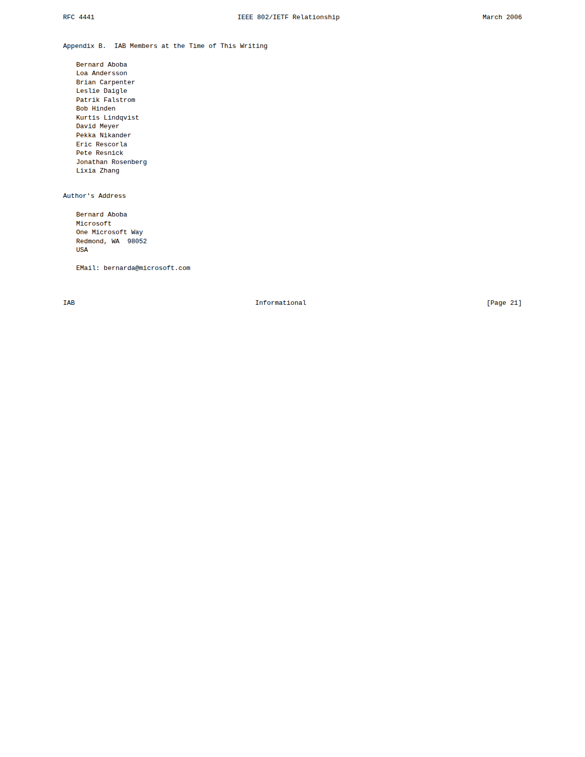RFC 4441 IEEE 802/IETF Relationship March 2006
Appendix B. IAB Members at the Time of This Writing
Bernard Aboba
Loa Andersson
Brian Carpenter
Leslie Daigle
Patrik Falstrom
Bob Hinden
Kurtis Lindqvist
David Meyer
Pekka Nikander
Eric Rescorla
Pete Resnick
Jonathan Rosenberg
Lixia Zhang
Author's Address
Bernard Aboba
Microsoft
One Microsoft Way
Redmond, WA  98052
USA

EMail: bernarda@microsoft.com
IAB Informational [Page 21]